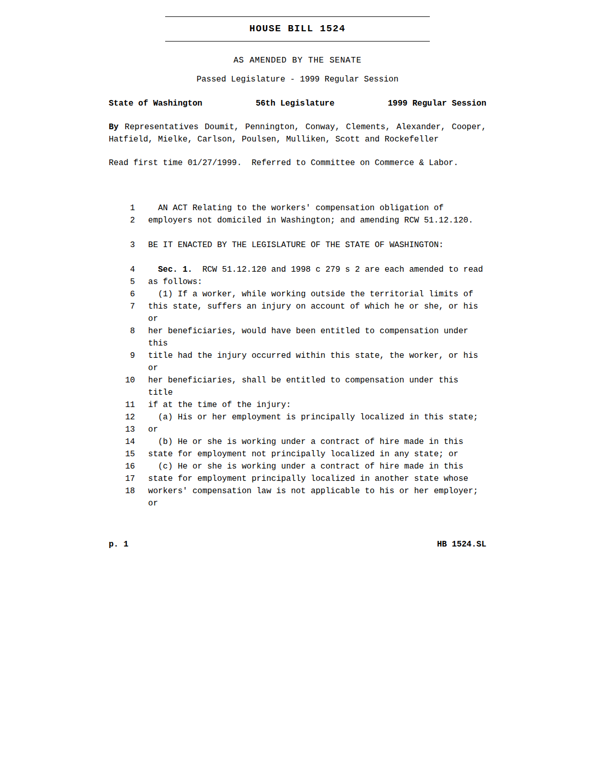HOUSE BILL 1524
AS AMENDED BY THE SENATE
Passed Legislature - 1999 Regular Session
State of Washington 56th Legislature 1999 Regular Session
By Representatives Doumit, Pennington, Conway, Clements, Alexander, Cooper, Hatfield, Mielke, Carlson, Poulsen, Mulliken, Scott and Rockefeller
Read first time 01/27/1999. Referred to Committee on Commerce & Labor.
1 AN ACT Relating to the workers' compensation obligation of
2 employers not domiciled in Washington; and amending RCW 51.12.120.
3 BE IT ENACTED BY THE LEGISLATURE OF THE STATE OF WASHINGTON:
4 Sec. 1. RCW 51.12.120 and 1998 c 279 s 2 are each amended to read
5 as follows:
6 (1) If a worker, while working outside the territorial limits of
7 this state, suffers an injury on account of which he or she, or his or
8 her beneficiaries, would have been entitled to compensation under this
9 title had the injury occurred within this state, the worker, or his or
10 her beneficiaries, shall be entitled to compensation under this title
11 if at the time of the injury:
12 (a) His or her employment is principally localized in this state;
13 or
14 (b) He or she is working under a contract of hire made in this
15 state for employment not principally localized in any state; or
16 (c) He or she is working under a contract of hire made in this
17 state for employment principally localized in another state whose
18 workers' compensation law is not applicable to his or her employer; or
p. 1 HB 1524.SL